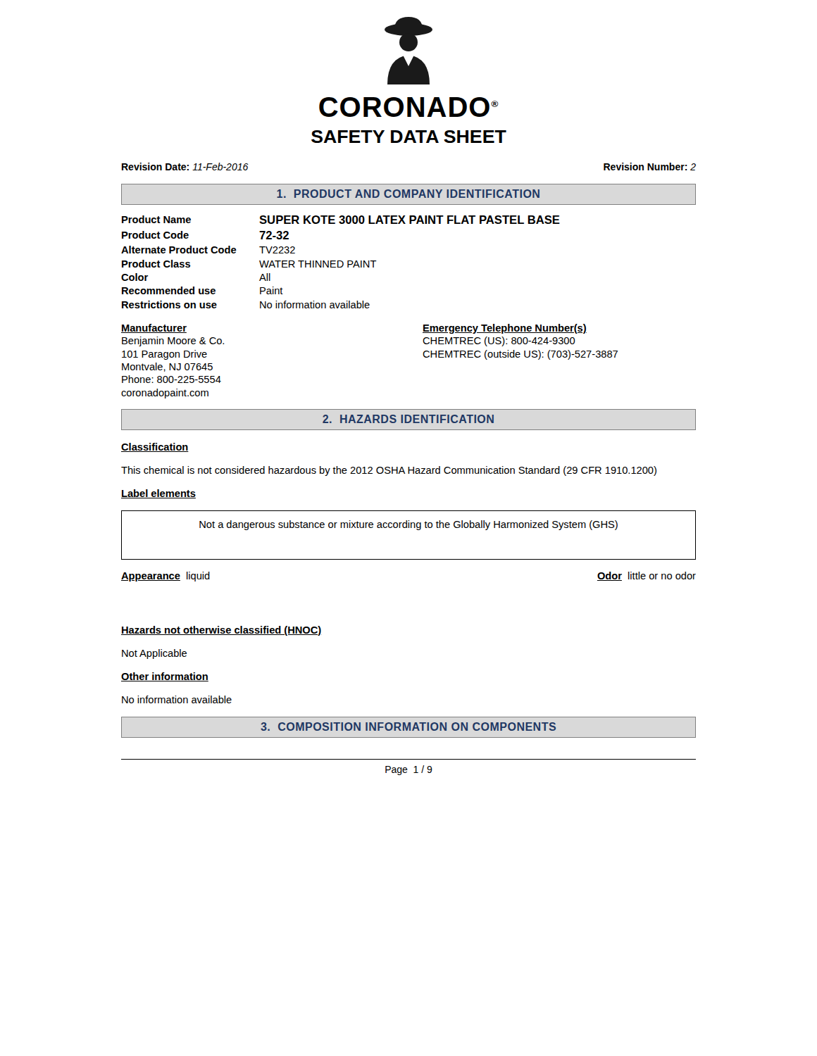CORONADO®
SAFETY DATA SHEET
Revision Date: 11-Feb-2016
Revision Number: 2
1. PRODUCT AND COMPANY IDENTIFICATION
| Product Name | SUPER KOTE 3000 LATEX PAINT FLAT PASTEL BASE |
| Product Code | 72-32 |
| Alternate Product Code | TV2232 |
| Product Class | WATER THINNED PAINT |
| Color | All |
| Recommended use | Paint |
| Restrictions on use | No information available |
Manufacturer
Benjamin Moore & Co.
101 Paragon Drive
Montvale, NJ 07645
Phone: 800-225-5554
coronadopaint.com
Emergency Telephone Number(s)
CHEMTREC (US): 800-424-9300
CHEMTREC (outside US): (703)-527-3887
2. HAZARDS IDENTIFICATION
Classification
This chemical is not considered hazardous by the 2012 OSHA Hazard Communication Standard (29 CFR 1910.1200)
Label elements
Not a dangerous substance or mixture according to the Globally Harmonized System (GHS)
Appearance liquid
Odor little or no odor
Hazards not otherwise classified (HNOC)
Not Applicable
Other information
No information available
3. COMPOSITION INFORMATION ON COMPONENTS
Page 1 / 9